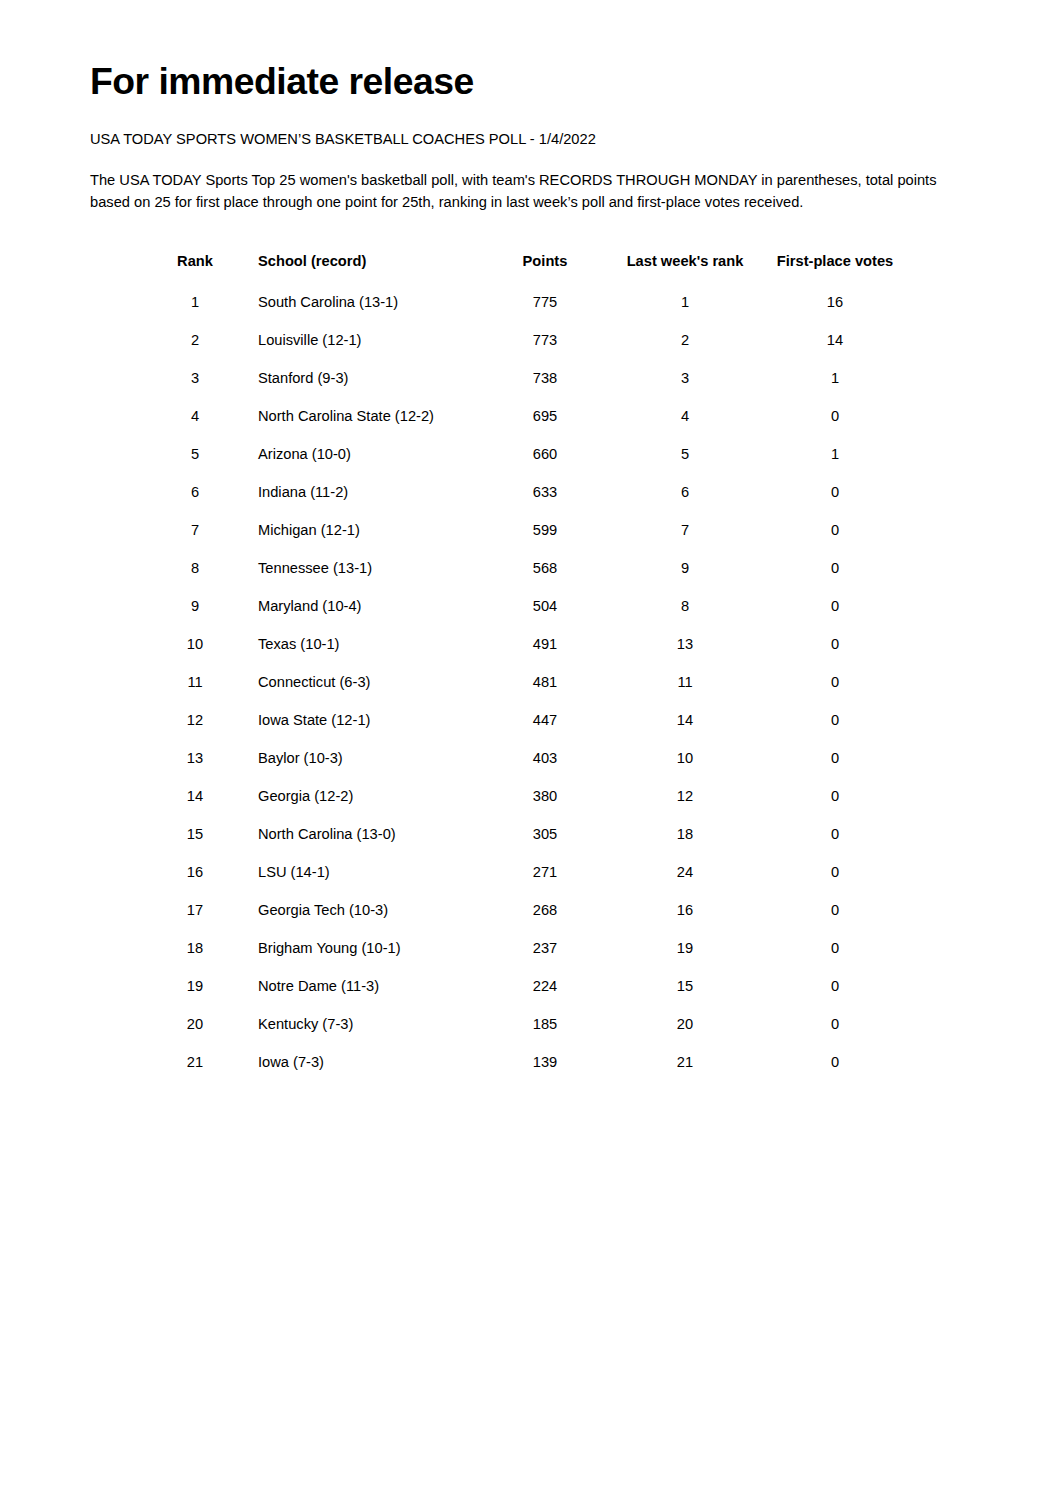For immediate release
USA TODAY SPORTS WOMEN’S BASKETBALL COACHES POLL - 1/4/2022
The USA TODAY Sports Top 25 women's basketball poll, with team's RECORDS THROUGH MONDAY in parentheses, total points based on 25 for first place through one point for 25th, ranking in last week’s poll and first-place votes received.
| Rank | School (record) | Points | Last week's rank | First-place votes |
| --- | --- | --- | --- | --- |
| 1 | South Carolina (13-1) | 775 | 1 | 16 |
| 2 | Louisville (12-1) | 773 | 2 | 14 |
| 3 | Stanford (9-3) | 738 | 3 | 1 |
| 4 | North Carolina State (12-2) | 695 | 4 | 0 |
| 5 | Arizona (10-0) | 660 | 5 | 1 |
| 6 | Indiana (11-2) | 633 | 6 | 0 |
| 7 | Michigan (12-1) | 599 | 7 | 0 |
| 8 | Tennessee (13-1) | 568 | 9 | 0 |
| 9 | Maryland (10-4) | 504 | 8 | 0 |
| 10 | Texas (10-1) | 491 | 13 | 0 |
| 11 | Connecticut (6-3) | 481 | 11 | 0 |
| 12 | Iowa State (12-1) | 447 | 14 | 0 |
| 13 | Baylor (10-3) | 403 | 10 | 0 |
| 14 | Georgia (12-2) | 380 | 12 | 0 |
| 15 | North Carolina (13-0) | 305 | 18 | 0 |
| 16 | LSU (14-1) | 271 | 24 | 0 |
| 17 | Georgia Tech (10-3) | 268 | 16 | 0 |
| 18 | Brigham Young (10-1) | 237 | 19 | 0 |
| 19 | Notre Dame (11-3) | 224 | 15 | 0 |
| 20 | Kentucky (7-3) | 185 | 20 | 0 |
| 21 | Iowa (7-3) | 139 | 21 | 0 |